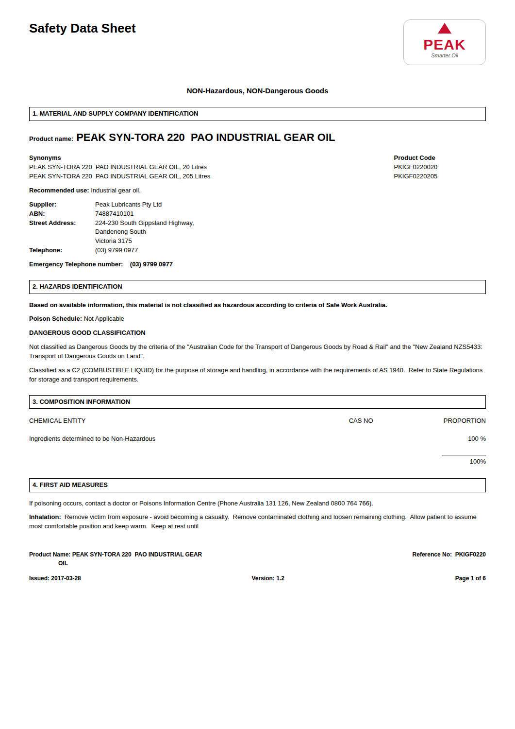Safety Data Sheet
PEAK
Smarter Oil
NON-Hazardous, NON-Dangerous Goods
1. MATERIAL AND SUPPLY COMPANY IDENTIFICATION
Product name: PEAK SYN-TORA 220 PAO INDUSTRIAL GEAR OIL
| Synonyms | Product Code |
| PEAK SYN-TORA 220 PAO INDUSTRIAL GEAR OIL, 20 Litres | PKIGF0220020 |
| PEAK SYN-TORA 220 PAO INDUSTRIAL GEAR OIL, 205 Litres | PKIGF0220205 |
Recommended use: Industrial gear oil.
| Supplier: | Peak Lubricants Pty Ltd |
| ABN: | 74887410101 |
| Street Address: | 224-230 South Gippsland Highway, Dandenong South Victoria 3175 |
| Telephone: | (03) 9799 0977 |
Emergency Telephone number: (03) 9799 0977
2. HAZARDS IDENTIFICATION
Based on available information, this material is not classified as hazardous according to criteria of Safe Work Australia.
Poison Schedule: Not Applicable
DANGEROUS GOOD CLASSIFICATION
Not classified as Dangerous Goods by the criteria of the "Australian Code for the Transport of Dangerous Goods by Road & Rail" and the "New Zealand NZS5433: Transport of Dangerous Goods on Land".
Classified as a C2 (COMBUSTIBLE LIQUID) for the purpose of storage and handling, in accordance with the requirements of AS 1940. Refer to State Regulations for storage and transport requirements.
3. COMPOSITION INFORMATION
| CHEMICAL ENTITY | CAS NO | PROPORTION |
| Ingredients determined to be Non-Hazardous | | 100 % |
| | | 100% |
4. FIRST AID MEASURES
If poisoning occurs, contact a doctor or Poisons Information Centre (Phone Australia 131 126, New Zealand 0800 764 766).
Inhalation: Remove victim from exposure - avoid becoming a casualty. Remove contaminated clothing and loosen remaining clothing. Allow patient to assume most comfortable position and keep warm. Keep at rest until
Product Name: PEAK SYN-TORA 220 PAO INDUSTRIAL GEAR
OIL
Reference No: PKIGF0220
Issued: 2017-03-28
Version: 1.2
Page 1 of 6